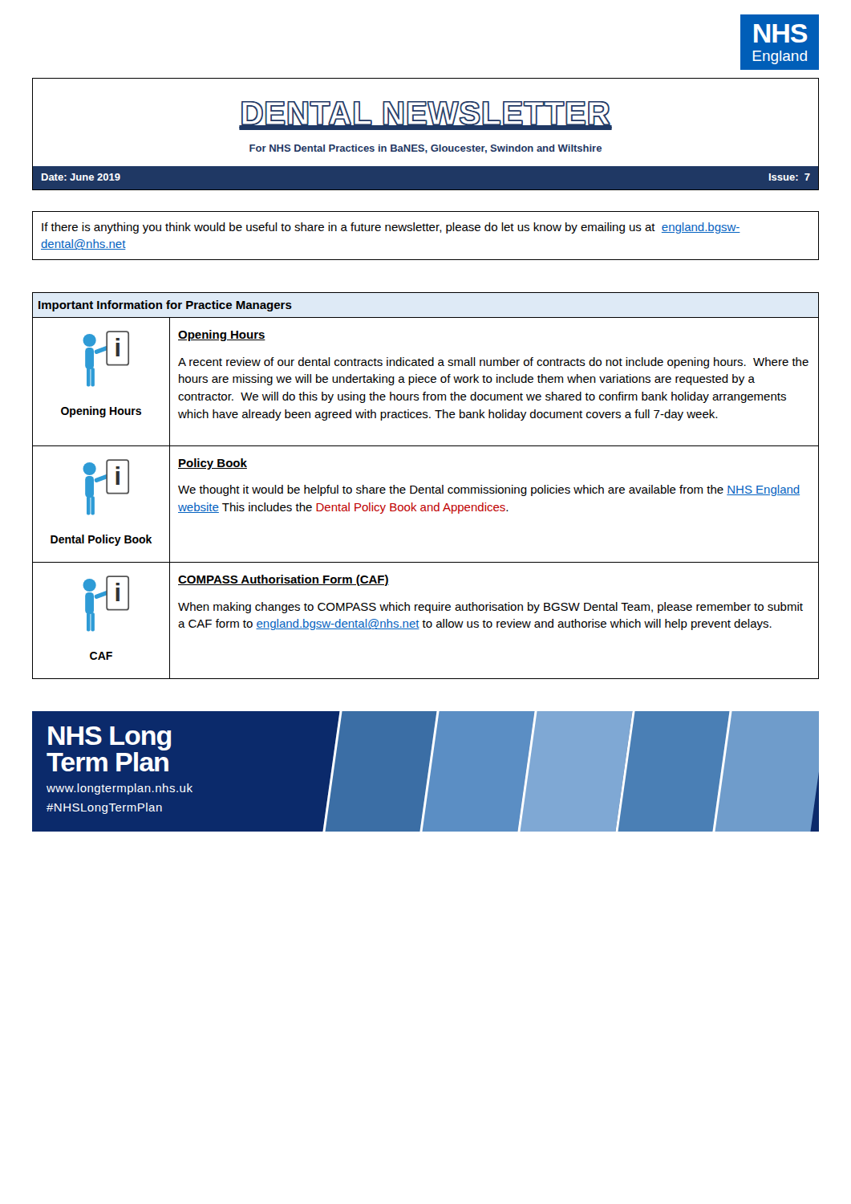NHS
England
DENTAL NEWSLETTER
For NHS Dental Practices in BaNES, Gloucester, Swindon and Wiltshire
Date: June 2019 Issue: 7
If there is anything you think would be useful to share in a future newsletter, please do let us know by emailing us at england.bgsw-dental@nhs.net
| Important Information for Practice Managers |
| --- |
| i Opening Hours | Opening Hours A recent review of our dental contracts indicated a small number of contracts do not include opening hours. Where the hours are missing we will be undertaking a piece of work to include them when variations are requested by a contractor. We will do this by using the hours from the document we shared to confirm bank holiday arrangements which have already been agreed with practices. The bank holiday document covers a full 7-day week. |
| i Dental Policy Book | Policy Book We thought it would be helpful to share the Dental commissioning policies which are available from the NHS England website This includes the Dental Policy Book and Appendices . |
| i CAF | COMPASS Authorisation Form (CAF) When making changes to COMPASS which require authorisation by BGSW Dental Team, please remember to submit a CAF form to england.bgsw-dental@nhs.net to allow us to review and authorise which will help prevent delays. |
NHS Long
Term Plan
www.longtermplan.nhs.uk
#NHSLongTermPlan